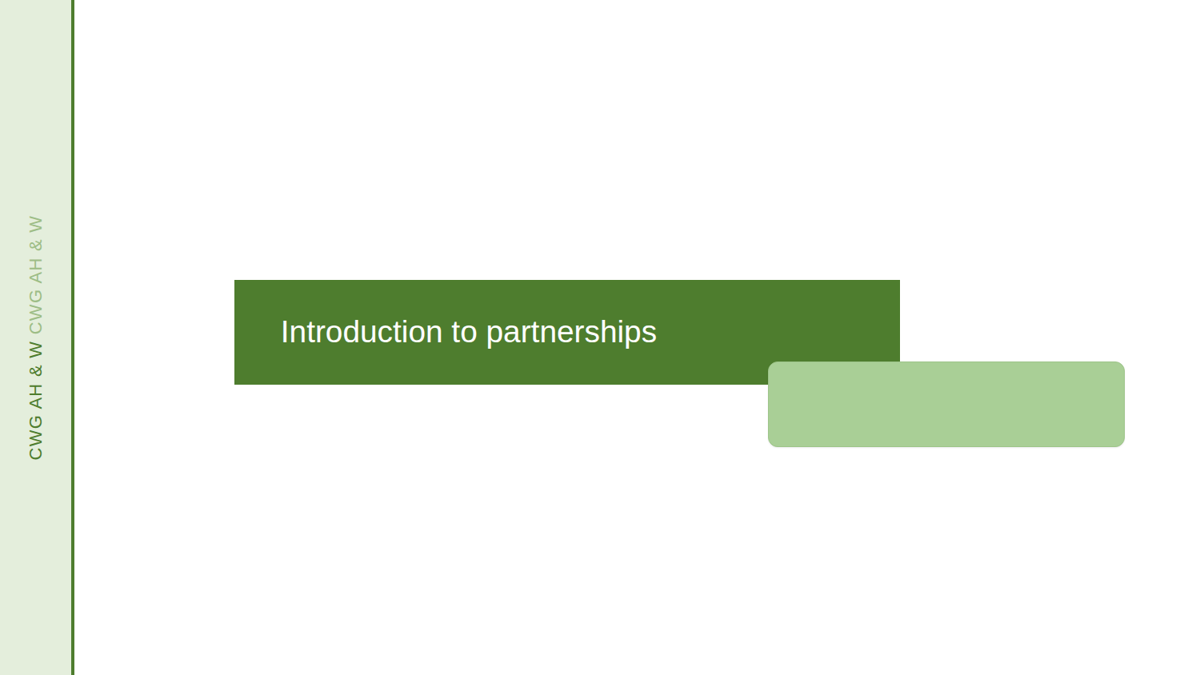CWG AH & W CWG AH & W
Introduction to partnerships